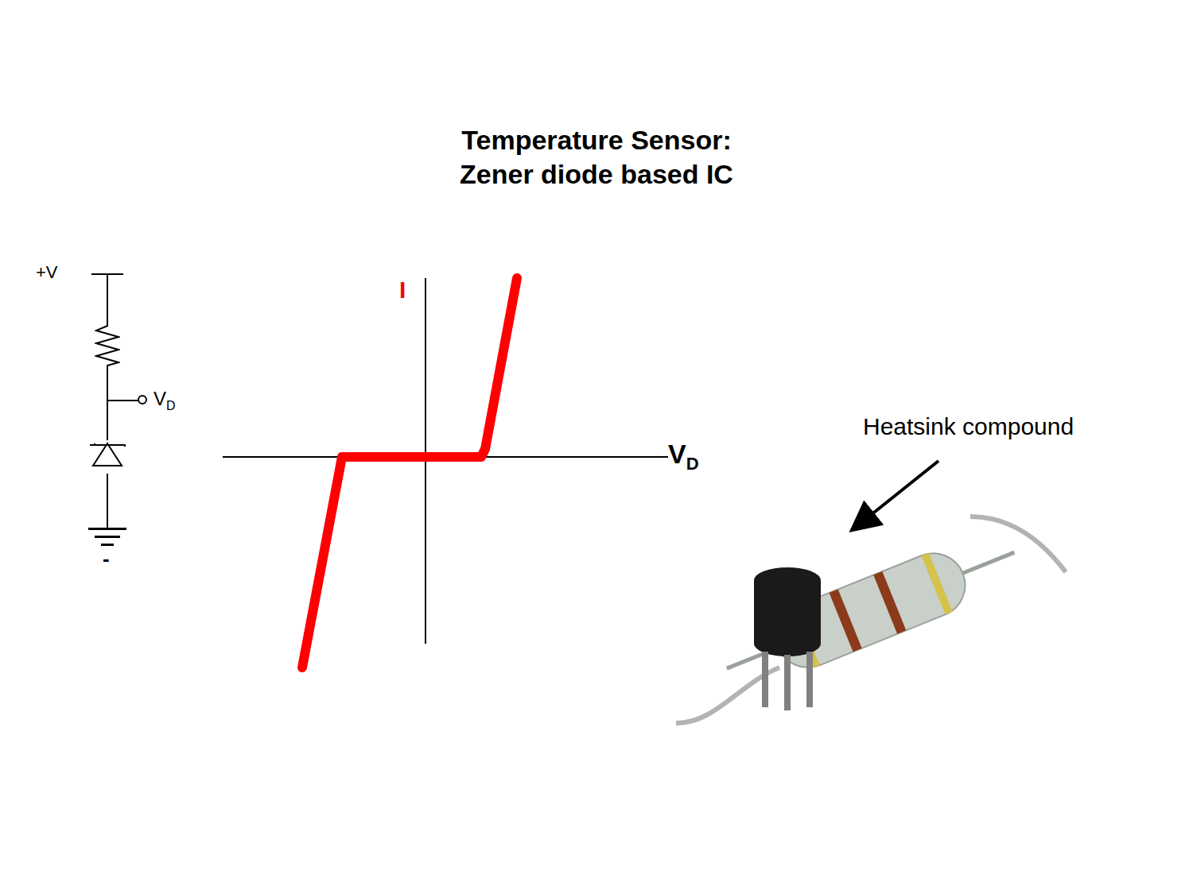Temperature Sensor:
Zener diode based IC
+V
VD
-
I VD
Heatsink compound